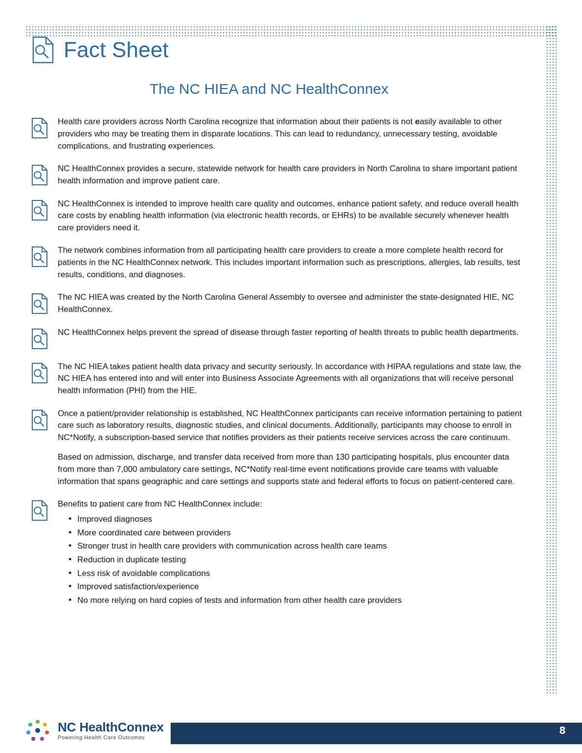Fact Sheet
The NC HIEA and NC HealthConnex
Health care providers across North Carolina recognize that information about their patients is not easily available to other providers who may be treating them in disparate locations. This can lead to redundancy, unnecessary testing, avoidable complications, and frustrating experiences.
NC HealthConnex provides a secure, statewide network for health care providers in North Carolina to share important patient health information and improve patient care.
NC HealthConnex is intended to improve health care quality and outcomes, enhance patient safety, and reduce overall health care costs by enabling health information (via electronic health records, or EHRs) to be available securely whenever health care providers need it.
The network combines information from all participating health care providers to create a more complete health record for patients in the NC HealthConnex network. This includes important information such as prescriptions, allergies, lab results, test results, conditions, and diagnoses.
The NC HIEA was created by the North Carolina General Assembly to oversee and administer the state-designated HIE, NC HealthConnex.
NC HealthConnex helps prevent the spread of disease through faster reporting of health threats to public health departments.
The NC HIEA takes patient health data privacy and security seriously. In accordance with HIPAA regulations and state law, the NC HIEA has entered into and will enter into Business Associate Agreements with all organizations that will receive personal health information (PHI) from the HIE.
Once a patient/provider relationship is established, NC HealthConnex participants can receive information pertaining to patient care such as laboratory results, diagnostic studies, and clinical documents. Additionally, participants may choose to enroll in NC*Notify, a subscription-based service that notifies providers as their patients receive services across the care continuum.
Based on admission, discharge, and transfer data received from more than 130 participating hospitals, plus encounter data from more than 7,000 ambulatory care settings, NC*Notify real-time event notifications provide care teams with valuable information that spans geographic and care settings and supports state and federal efforts to focus on patient-centered care.
Benefits to patient care from NC HealthConnex include:
Improved diagnoses
More coordinated care between providers
Stronger trust in health care providers with communication across health care teams
Reduction in duplicate testing
Less risk of avoidable complications
Improved satisfaction/experience
No more relying on hard copies of tests and information from other health care providers
8
NC Health Connex
Powering Health Care Outcomes